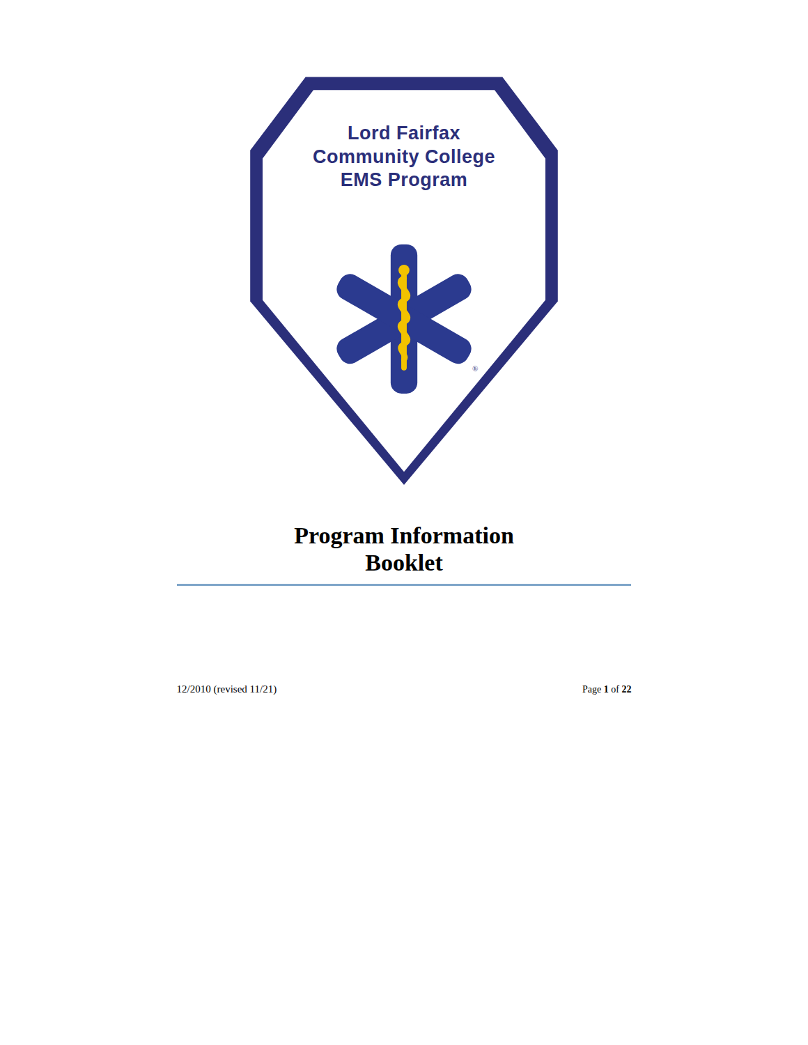Lord Fairfax
Community College
EMS Program
®
Program Information
Booklet
12/2010 (revised 11/21)
Page 1 of 22